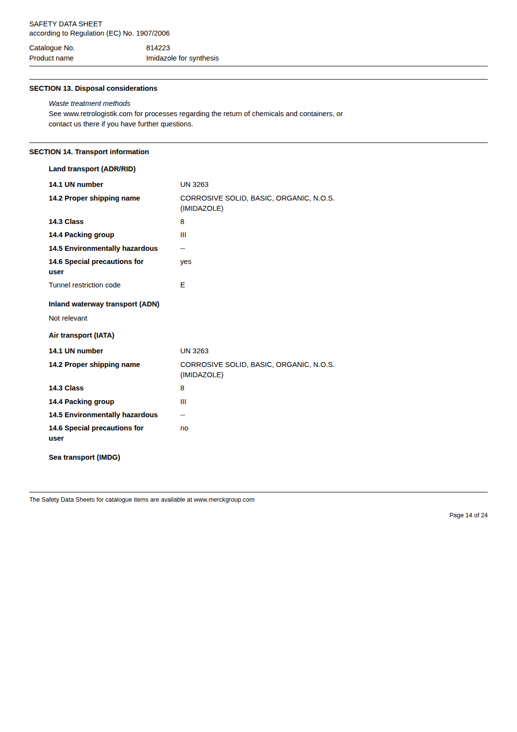SAFETY DATA SHEET
according to Regulation (EC) No. 1907/2006
| Catalogue No. | 814223 |
| Product name | Imidazole for synthesis |
SECTION 13. Disposal considerations
Waste treatment methods
See www.retrologistik.com for processes regarding the return of chemicals and containers, or
contact us there if you have further questions.
SECTION 14. Transport information
Land transport (ADR/RID)
| 14.1 UN number | UN 3263 |
| 14.2 Proper shipping name | CORROSIVE SOLID, BASIC, ORGANIC, N.O.S. (IMIDAZOLE) |
| 14.3 Class | 8 |
| 14.4 Packing group | III |
| 14.5 Environmentally hazardous | -- |
| 14.6 Special precautions for user | yes |
| Tunnel restriction code | E |
Inland waterway transport (ADN)
Not relevant
Air transport (IATA)
| 14.1 UN number | UN 3263 |
| 14.2 Proper shipping name | CORROSIVE SOLID, BASIC, ORGANIC, N.O.S. (IMIDAZOLE) |
| 14.3 Class | 8 |
| 14.4 Packing group | III |
| 14.5 Environmentally hazardous | -- |
| 14.6 Special precautions for user | no |
Sea transport (IMDG)
The Safety Data Sheets for catalogue items are available at www.merckgroup.com
Page 14 of 24